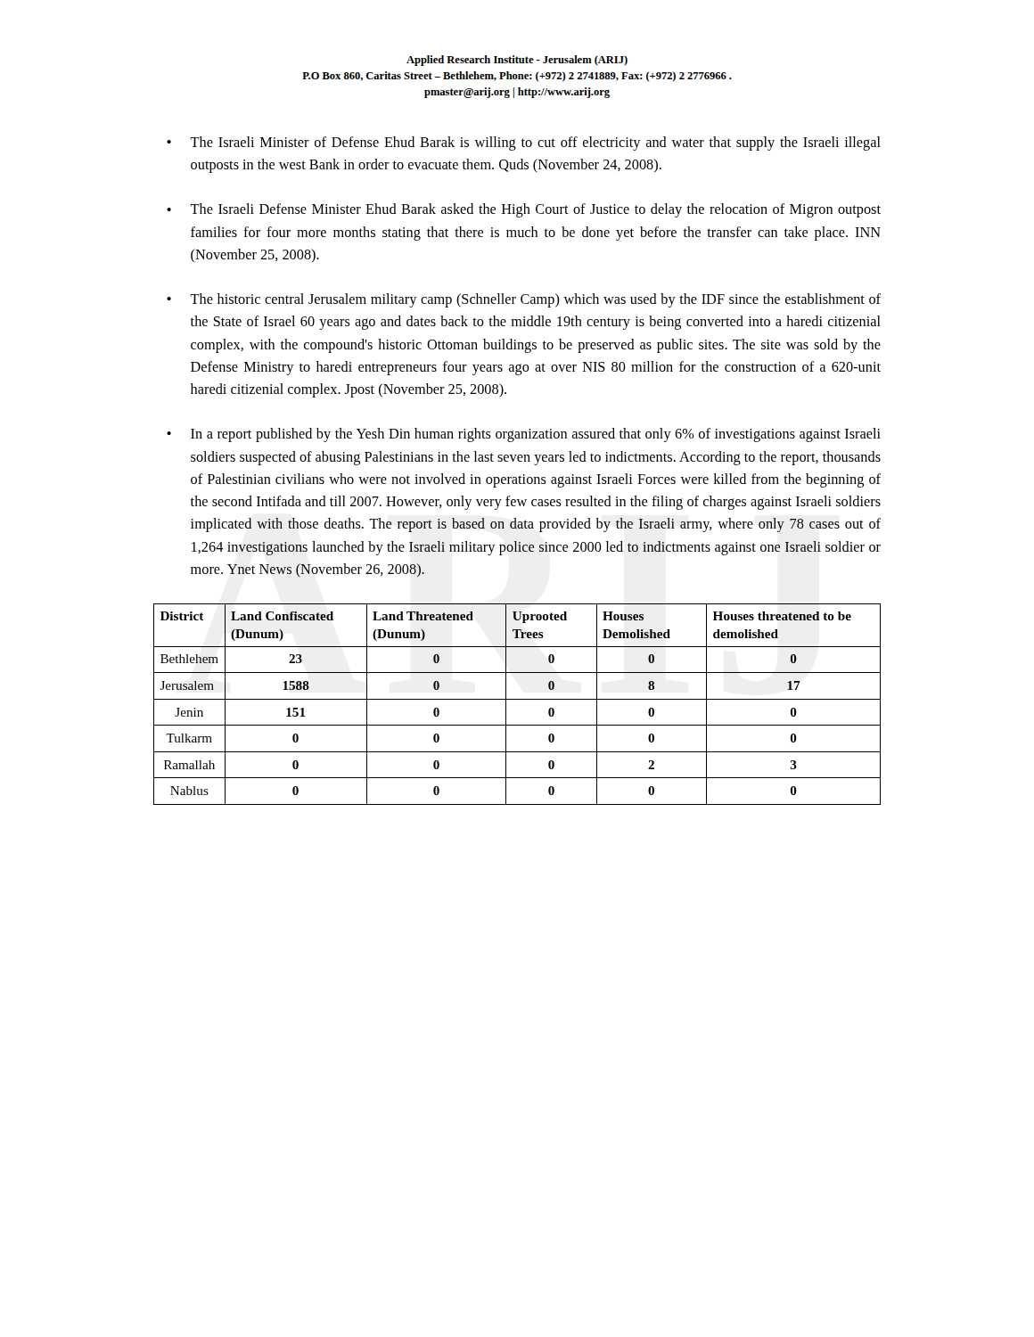ARIJ
Applied Research Institute - Jerusalem (ARIJ) P.O Box 860, Caritas Street – Bethlehem, Phone: (+972) 2 2741889, Fax: (+972) 2 2776966 . pmaster@arij.org | http://www.arij.org
The Israeli Minister of Defense Ehud Barak is willing to cut off electricity and water that supply the Israeli illegal outposts in the west Bank in order to evacuate them. Quds (November 24, 2008).
The Israeli Defense Minister Ehud Barak asked the High Court of Justice to delay the relocation of Migron outpost families for four more months stating that there is much to be done yet before the transfer can take place. INN (November 25, 2008).
The historic central Jerusalem military camp (Schneller Camp) which was used by the IDF since the establishment of the State of Israel 60 years ago and dates back to the middle 19th century is being converted into a haredi citizenial complex, with the compound's historic Ottoman buildings to be preserved as public sites. The site was sold by the Defense Ministry to haredi entrepreneurs four years ago at over NIS 80 million for the construction of a 620-unit haredi citizenial complex. Jpost (November 25, 2008).
In a report published by the Yesh Din human rights organization assured that only 6% of investigations against Israeli soldiers suspected of abusing Palestinians in the last seven years led to indictments. According to the report, thousands of Palestinian civilians who were not involved in operations against Israeli Forces were killed from the beginning of the second Intifada and till 2007. However, only very few cases resulted in the filing of charges against Israeli soldiers implicated with those deaths. The report is based on data provided by the Israeli army, where only 78 cases out of 1,264 investigations launched by the Israeli military police since 2000 led to indictments against one Israeli soldier or more. Ynet News (November 26, 2008).
| District | Land Confiscated (Dunum) | Land Threatened (Dunum) | Uprooted Trees | Houses Demolished | Houses threatened to be demolished |
| --- | --- | --- | --- | --- | --- |
| Bethlehem | 23 | 0 | 0 | 0 | 0 |
| Jerusalem | 1588 | 0 | 0 | 8 | 17 |
| Jenin | 151 | 0 | 0 | 0 | 0 |
| Tulkarm | 0 | 0 | 0 | 0 | 0 |
| Ramallah | 0 | 0 | 0 | 2 | 3 |
| Nablus | 0 | 0 | 0 | 0 | 0 |